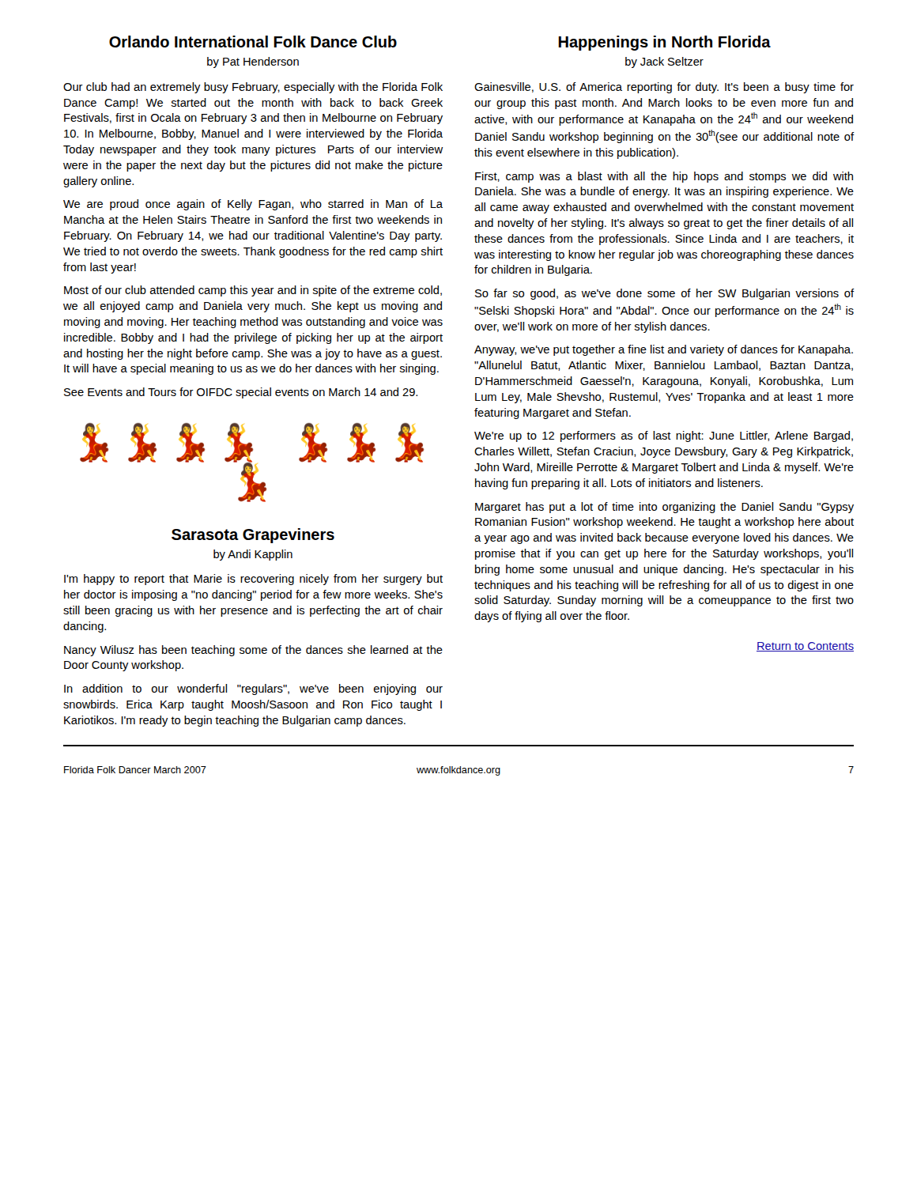Orlando International Folk Dance Club
by Pat Henderson
Our club had an extremely busy February, especially with the Florida Folk Dance Camp! We started out the month with back to back Greek Festivals, first in Ocala on February 3 and then in Melbourne on February 10. In Melbourne, Bobby, Manuel and I were interviewed by the Florida Today newspaper and they took many pictures Parts of our interview were in the paper the next day but the pictures did not make the picture gallery online.
We are proud once again of Kelly Fagan, who starred in Man of La Mancha at the Helen Stairs Theatre in Sanford the first two weekends in February. On February 14, we had our traditional Valentine's Day party. We tried to not overdo the sweets. Thank goodness for the red camp shirt from last year!
Most of our club attended camp this year and in spite of the extreme cold, we all enjoyed camp and Daniela very much. She kept us moving and moving and moving. Her teaching method was outstanding and voice was incredible. Bobby and I had the privilege of picking her up at the airport and hosting her the night before camp. She was a joy to have as a guest. It will have a special meaning to us as we do her dances with her singing.
See Events and Tours for OIFDC special events on March 14 and 29.
💃💃💃💃 💃💃💃💃
Sarasota Grapeviners
by Andi Kapplin
I'm happy to report that Marie is recovering nicely from her surgery but her doctor is imposing a "no dancing" period for a few more weeks. She's still been gracing us with her presence and is perfecting the art of chair dancing.
Nancy Wilusz has been teaching some of the dances she learned at the Door County workshop.
In addition to our wonderful "regulars", we've been enjoying our snowbirds. Erica Karp taught Moosh/Sasoon and Ron Fico taught I Kariotikos. I'm ready to begin teaching the Bulgarian camp dances.
Happenings in North Florida
by Jack Seltzer
Gainesville, U.S. of America reporting for duty. It's been a busy time for our group this past month. And March looks to be even more fun and active, with our performance at Kanapaha on the 24th and our weekend Daniel Sandu workshop beginning on the 30th(see our additional note of this event elsewhere in this publication).
First, camp was a blast with all the hip hops and stomps we did with Daniela. She was a bundle of energy. It was an inspiring experience. We all came away exhausted and overwhelmed with the constant movement and novelty of her styling. It's always so great to get the finer details of all these dances from the professionals. Since Linda and I are teachers, it was interesting to know her regular job was choreographing these dances for children in Bulgaria.
So far so good, as we've done some of her SW Bulgarian versions of "Selski Shopski Hora" and "Abdal". Once our performance on the 24th is over, we'll work on more of her stylish dances.
Anyway, we've put together a fine list and variety of dances for Kanapaha. "Allunelul Batut, Atlantic Mixer, Bannielou Lambaol, Baztan Dantza, D'Hammerschmeid Gaessel'n, Karagouna, Konyali, Korobushka, Lum Lum Ley, Male Shevsho, Rustemul, Yves' Tropanka and at least 1 more featuring Margaret and Stefan.
We're up to 12 performers as of last night: June Littler, Arlene Bargad, Charles Willett, Stefan Craciun, Joyce Dewsbury, Gary & Peg Kirkpatrick, John Ward, Mireille Perrotte & Margaret Tolbert and Linda & myself. We're having fun preparing it all. Lots of initiators and listeners.
Margaret has put a lot of time into organizing the Daniel Sandu "Gypsy Romanian Fusion" workshop weekend. He taught a workshop here about a year ago and was invited back because everyone loved his dances. We promise that if you can get up here for the Saturday workshops, you'll bring home some unusual and unique dancing. He's spectacular in his techniques and his teaching will be refreshing for all of us to digest in one solid Saturday. Sunday morning will be a comeuppance to the first two days of flying all over the floor.
Return to Contents
Florida Folk Dancer March 2007
www.folkdance.org
7